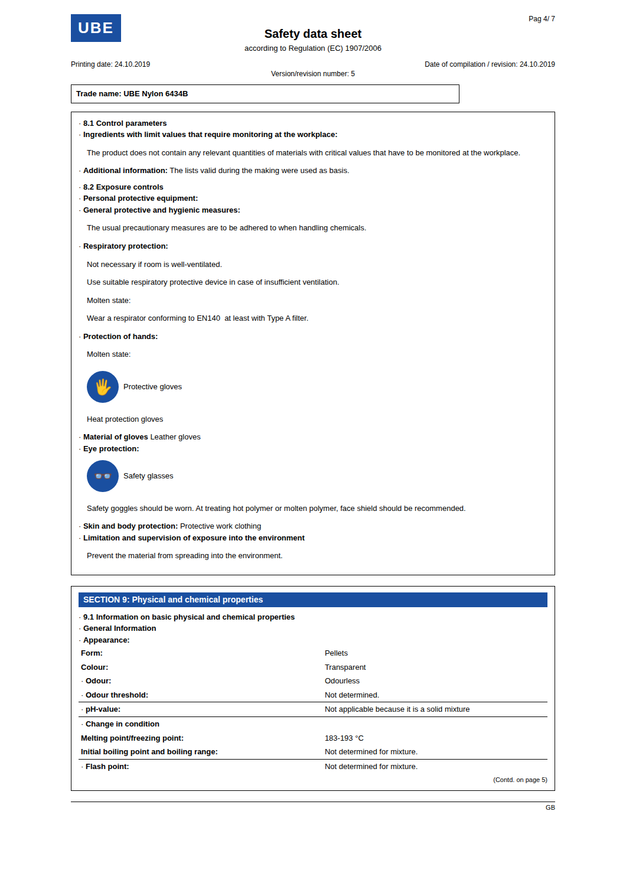UBE
Pag 4/ 7
Safety data sheet
according to Regulation (EC) 1907/2006
Printing date: 24.10.2019 Date of compilation / revision: 24.10.2019
Version/revision number: 5
Trade name: UBE Nylon 6434B
8.1 Control parameters
Ingredients with limit values that require monitoring at the workplace:
The product does not contain any relevant quantities of materials with critical values that have to be monitored at the workplace.
Additional information: The lists valid during the making were used as basis.
8.2 Exposure controls
Personal protective equipment:
General protective and hygienic measures:
The usual precautionary measures are to be adhered to when handling chemicals.
Respiratory protection:
Not necessary if room is well-ventilated.
Use suitable respiratory protective device in case of insufficient ventilation.
Molten state:
Wear a respirator conforming to EN140 at least with Type A filter.
Protection of hands:
Molten state:
🖐Protective gloves
Heat protection gloves
Material of gloves Leather gloves
Eye protection:
👓Safety glasses
Safety goggles should be worn. At treating hot polymer or molten polymer, face shield should be recommended.
Skin and body protection: Protective work clothing
Limitation and supervision of exposure into the environment
Prevent the material from spreading into the environment.
SECTION 9: Physical and chemical properties
9.1 Information on basic physical and chemical properties
General Information
Appearance:
| Form: | Pellets |
| Colour: | Transparent |
| · Odour: | Odourless |
| · Odour threshold: | Not determined. |
| · pH-value: | Not applicable because it is a solid mixture |
| · Change in condition | |
| Melting point/freezing point: | 183-193 °C |
| Initial boiling point and boiling range: | Not determined for mixture. |
| · Flash point: | Not determined for mixture. |
(Contd. on page 5)
GB